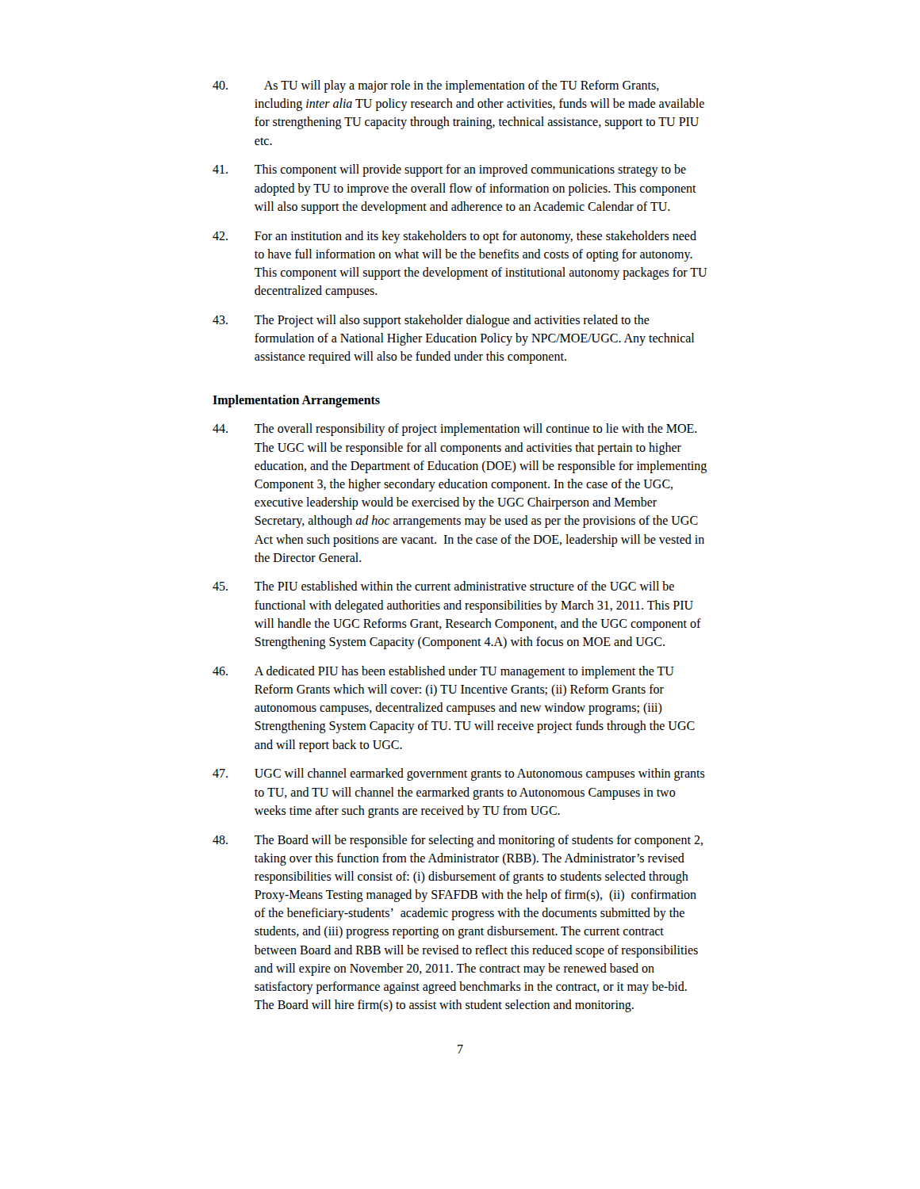40.
As TU will play a major role in the implementation of the TU Reform Grants, including inter alia TU policy research and other activities, funds will be made available for strengthening TU capacity through training, technical assistance, support to TU PIU etc.
41.
This component will provide support for an improved communications strategy to be adopted by TU to improve the overall flow of information on policies. This component will also support the development and adherence to an Academic Calendar of TU.
42.
For an institution and its key stakeholders to opt for autonomy, these stakeholders need to have full information on what will be the benefits and costs of opting for autonomy. This component will support the development of institutional autonomy packages for TU decentralized campuses.
43.
The Project will also support stakeholder dialogue and activities related to the formulation of a National Higher Education Policy by NPC/MOE/UGC. Any technical assistance required will also be funded under this component.
Implementation Arrangements
44.
The overall responsibility of project implementation will continue to lie with the MOE. The UGC will be responsible for all components and activities that pertain to higher education, and the Department of Education (DOE) will be responsible for implementing Component 3, the higher secondary education component. In the case of the UGC, executive leadership would be exercised by the UGC Chairperson and Member Secretary, although ad hoc arrangements may be used as per the provisions of the UGC Act when such positions are vacant. In the case of the DOE, leadership will be vested in the Director General.
45.
The PIU established within the current administrative structure of the UGC will be functional with delegated authorities and responsibilities by March 31, 2011. This PIU will handle the UGC Reforms Grant, Research Component, and the UGC component of Strengthening System Capacity (Component 4.A) with focus on MOE and UGC.
46.
A dedicated PIU has been established under TU management to implement the TU Reform Grants which will cover: (i) TU Incentive Grants; (ii) Reform Grants for autonomous campuses, decentralized campuses and new window programs; (iii) Strengthening System Capacity of TU. TU will receive project funds through the UGC and will report back to UGC.
47.
UGC will channel earmarked government grants to Autonomous campuses within grants to TU, and TU will channel the earmarked grants to Autonomous Campuses in two weeks time after such grants are received by TU from UGC.
48.
The Board will be responsible for selecting and monitoring of students for component 2, taking over this function from the Administrator (RBB). The Administrator’s revised responsibilities will consist of: (i) disbursement of grants to students selected through Proxy-Means Testing managed by SFAFDB with the help of firm(s), (ii) confirmation of the beneficiary-students’ academic progress with the documents submitted by the students, and (iii) progress reporting on grant disbursement. The current contract between Board and RBB will be revised to reflect this reduced scope of responsibilities and will expire on November 20, 2011. The contract may be renewed based on satisfactory performance against agreed benchmarks in the contract, or it may be-bid. The Board will hire firm(s) to assist with student selection and monitoring.
7